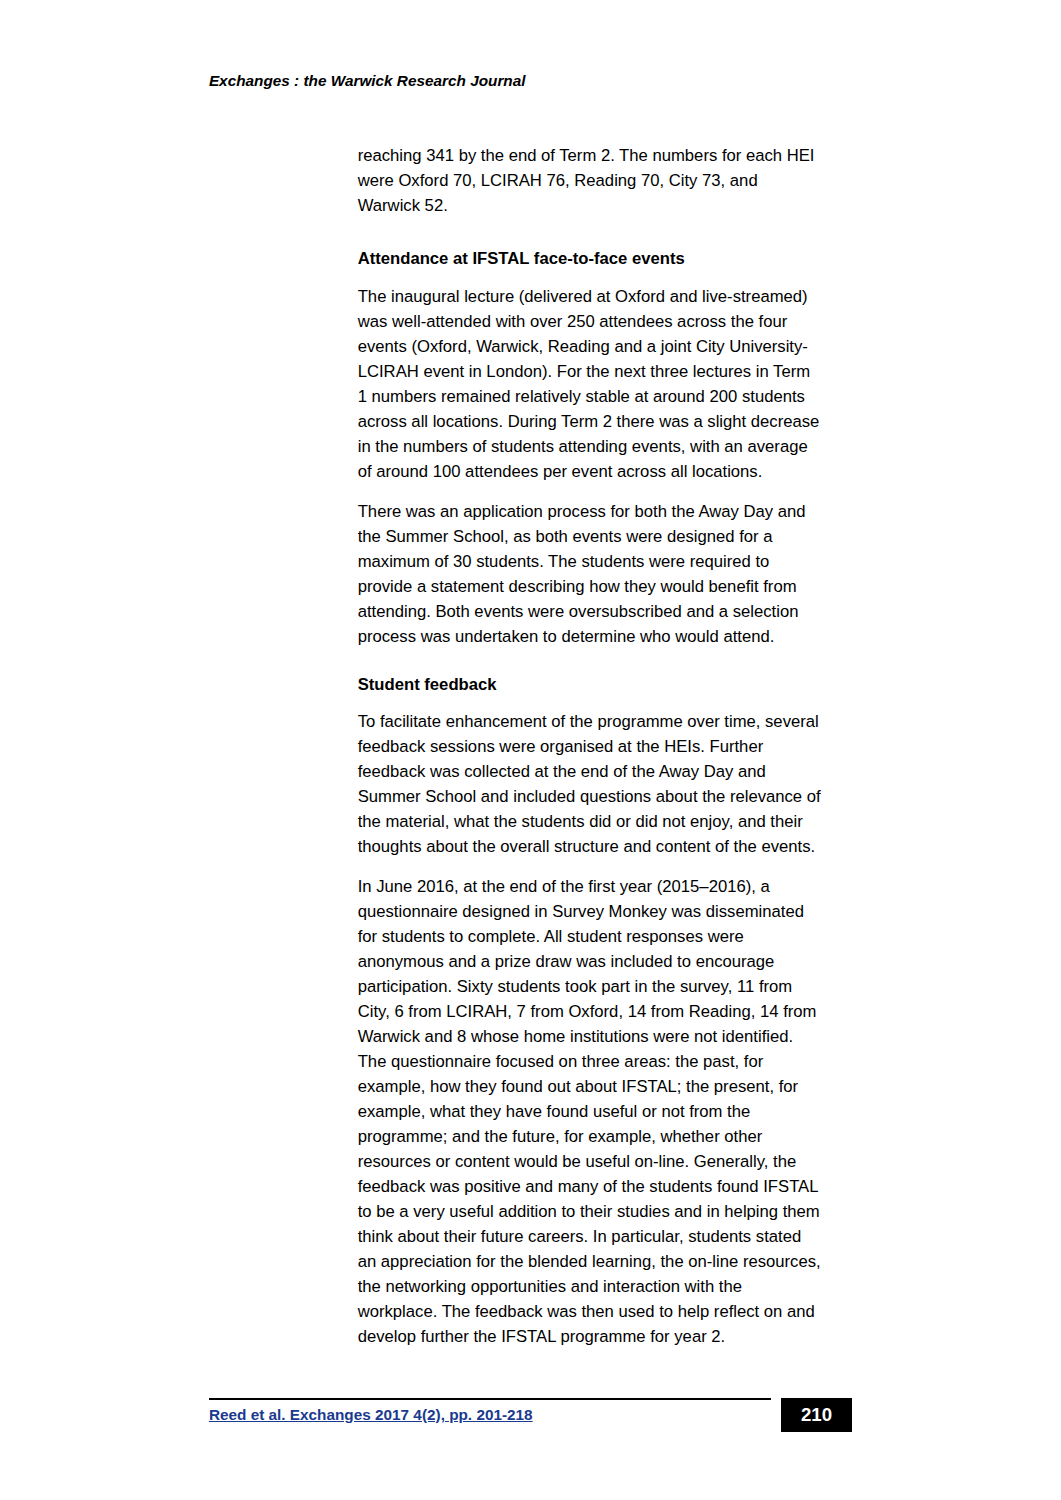Exchanges : the Warwick Research Journal
reaching 341 by the end of Term 2. The numbers for each HEI were Oxford 70, LCIRAH 76, Reading 70, City 73, and Warwick 52.
Attendance at IFSTAL face-to-face events
The inaugural lecture (delivered at Oxford and live-streamed) was well-attended with over 250 attendees across the four events (Oxford, Warwick, Reading and a joint City University-LCIRAH event in London). For the next three lectures in Term 1 numbers remained relatively stable at around 200 students across all locations. During Term 2 there was a slight decrease in the numbers of students attending events, with an average of around 100 attendees per event across all locations.
There was an application process for both the Away Day and the Summer School, as both events were designed for a maximum of 30 students. The students were required to provide a statement describing how they would benefit from attending. Both events were oversubscribed and a selection process was undertaken to determine who would attend.
Student feedback
To facilitate enhancement of the programme over time, several feedback sessions were organised at the HEIs. Further feedback was collected at the end of the Away Day and Summer School and included questions about the relevance of the material, what the students did or did not enjoy, and their thoughts about the overall structure and content of the events.
In June 2016, at the end of the first year (2015–2016), a questionnaire designed in Survey Monkey was disseminated for students to complete. All student responses were anonymous and a prize draw was included to encourage participation. Sixty students took part in the survey, 11 from City, 6 from LCIRAH, 7 from Oxford, 14 from Reading, 14 from Warwick and 8 whose home institutions were not identified. The questionnaire focused on three areas: the past, for example, how they found out about IFSTAL; the present, for example, what they have found useful or not from the programme; and the future, for example, whether other resources or content would be useful on-line. Generally, the feedback was positive and many of the students found IFSTAL to be a very useful addition to their studies and in helping them think about their future careers. In particular, students stated an appreciation for the blended learning, the on-line resources, the networking opportunities and interaction with the workplace. The feedback was then used to help reflect on and develop further the IFSTAL programme for year 2.
Reed et al. Exchanges 2017 4(2), pp. 201-218
210